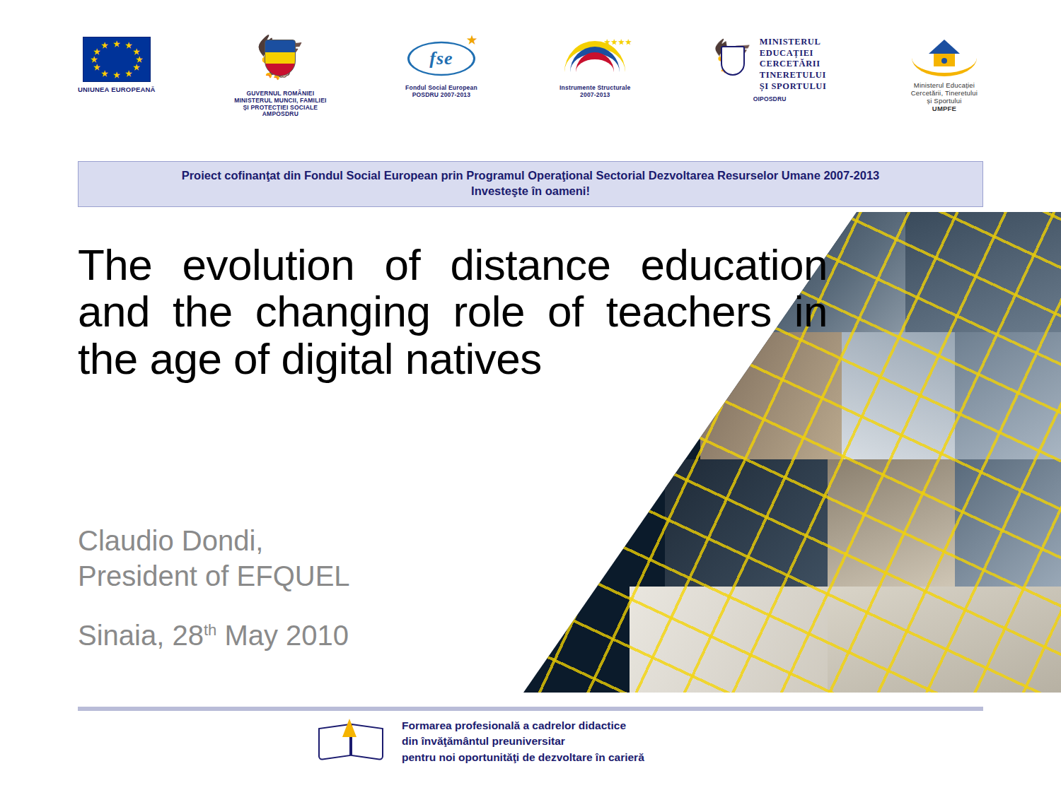★ ★ ★ ★ ★ ★ ★ ★ ★ ★ ★ ★
Uniunea Europeană
🦅
Guvernul României
Ministerul Muncii, Familiei
și Protecției Sociale
AMPOSDRU
fse ★
Fondul Social European
POSDRU 2007-2013
★★★★
Instrumente Structurale
2007-2013
🦅
Ministerul
Educației
Cercetării
Tineretului
și Sportului
OIPOSDRU
Ministerul Educației
Cercetării, Tineretului
și Sportului
UMPFE
Proiect cofinanţat din Fondul Social European prin Programul Operaţional Sectorial Dezvoltarea Resurselor Umane 2007-2013
Investeşte în oameni!
The evolution of distance education and the changing role of teachers in the age of digital natives
Claudio Dondi,
President of EFQUEL Sinaia, 28th May 2010
Formarea profesională a cadrelor didactice
din învăţământul preuniversitar
pentru noi oportunităţi de dezvoltare în carieră